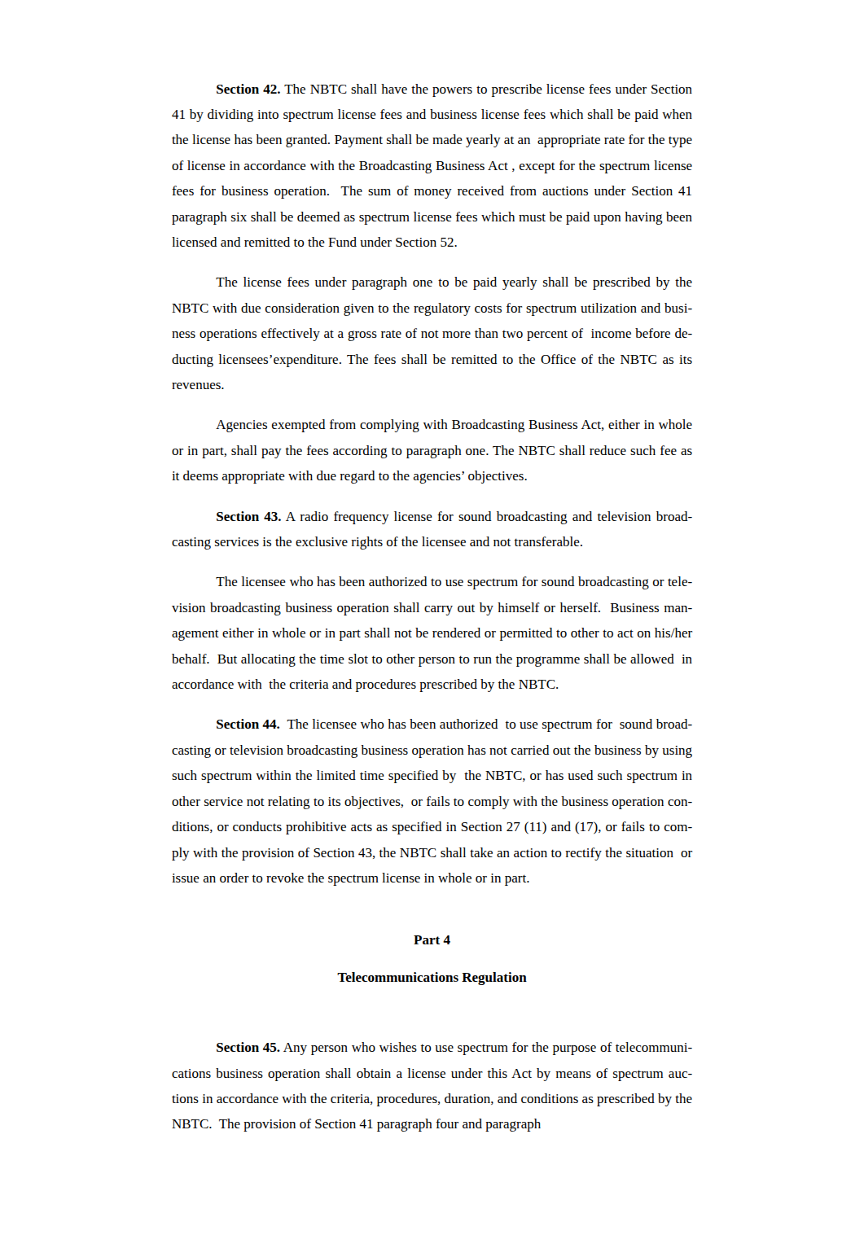Section 42. The NBTC shall have the powers to prescribe license fees under Section 41 by dividing into spectrum license fees and business license fees which shall be paid when the license has been granted. Payment shall be made yearly at an appropriate rate for the type of license in accordance with the Broadcasting Business Act , except for the spectrum license fees for business operation. The sum of money received from auctions under Section 41 paragraph six shall be deemed as spectrum license fees which must be paid upon having been licensed and remitted to the Fund under Section 52.
The license fees under paragraph one to be paid yearly shall be prescribed by the NBTC with due consideration given to the regulatory costs for spectrum utilization and business operations effectively at a gross rate of not more than two percent of income before deducting licensees’expenditure. The fees shall be remitted to the Office of the NBTC as its revenues.
Agencies exempted from complying with Broadcasting Business Act, either in whole or in part, shall pay the fees according to paragraph one. The NBTC shall reduce such fee as it deems appropriate with due regard to the agencies’ objectives.
Section 43. A radio frequency license for sound broadcasting and television broadcasting services is the exclusive rights of the licensee and not transferable.
The licensee who has been authorized to use spectrum for sound broadcasting or television broadcasting business operation shall carry out by himself or herself. Business management either in whole or in part shall not be rendered or permitted to other to act on his/her behalf. But allocating the time slot to other person to run the programme shall be allowed in accordance with the criteria and procedures prescribed by the NBTC.
Section 44. The licensee who has been authorized to use spectrum for sound broadcasting or television broadcasting business operation has not carried out the business by using such spectrum within the limited time specified by the NBTC, or has used such spectrum in other service not relating to its objectives, or fails to comply with the business operation conditions, or conducts prohibitive acts as specified in Section 27 (11) and (17), or fails to comply with the provision of Section 43, the NBTC shall take an action to rectify the situation or issue an order to revoke the spectrum license in whole or in part.
Part 4
Telecommunications Regulation
Section 45. Any person who wishes to use spectrum for the purpose of telecommunications business operation shall obtain a license under this Act by means of spectrum auctions in accordance with the criteria, procedures, duration, and conditions as prescribed by the NBTC. The provision of Section 41 paragraph four and paragraph